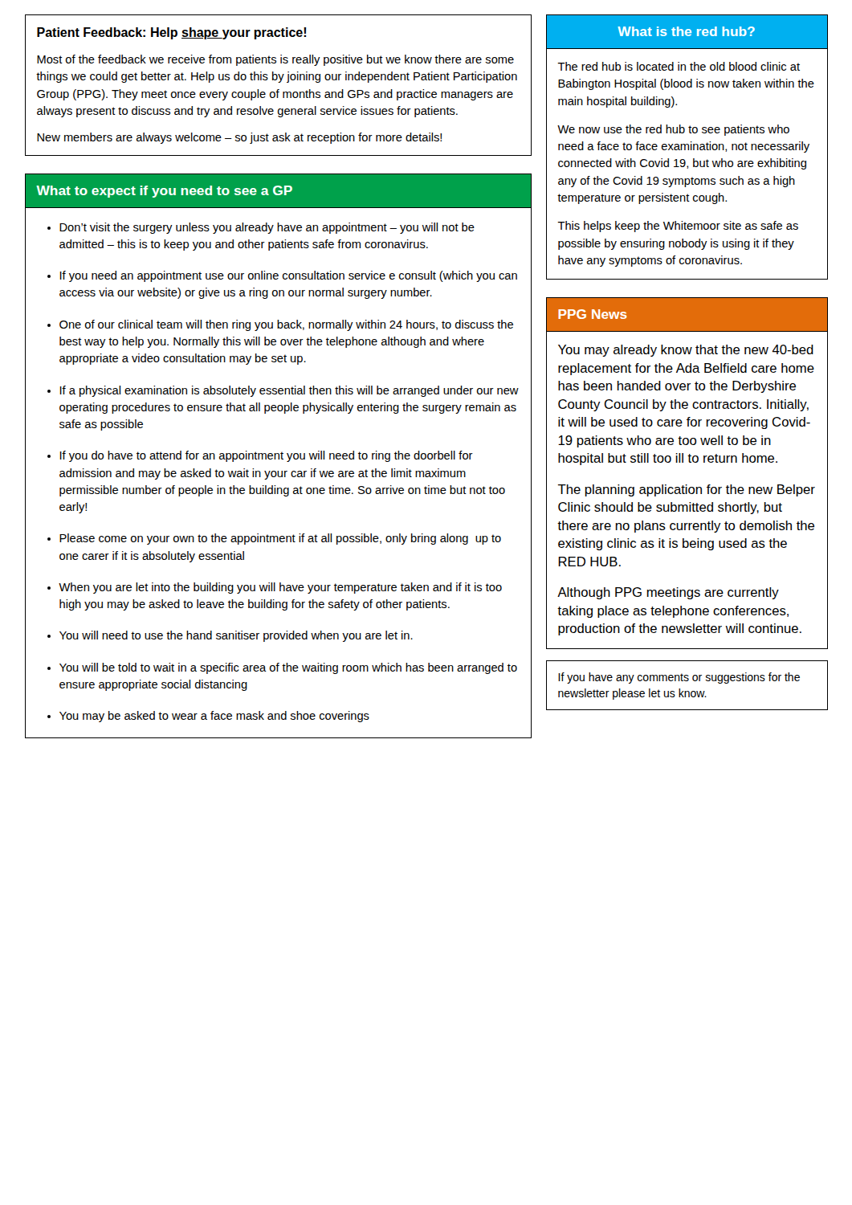Patient Feedback: Help shape your practice!
Most of the feedback we receive from patients is really positive but we know there are some things we could get better at. Help us do this by joining our independent Patient Participation Group (PPG). They meet once every couple of months and GPs and practice managers are always present to discuss and try and resolve general service issues for patients.
New members are always welcome – so just ask at reception for more details!
What to expect if you need to see a GP
Don’t visit the surgery unless you already have an appointment – you will not be admitted – this is to keep you and other patients safe from coronavirus.
If you need an appointment use our online consultation service e consult (which you can access via our website) or give us a ring on our normal surgery number.
One of our clinical team will then ring you back, normally within 24 hours, to discuss the best way to help you. Normally this will be over the telephone although and where appropriate a video consultation may be set up.
If a physical examination is absolutely essential then this will be arranged under our new operating procedures to ensure that all people physically entering the surgery remain as safe as possible
If you do have to attend for an appointment you will need to ring the doorbell for admission and may be asked to wait in your car if we are at the limit maximum permissible number of people in the building at one time. So arrive on time but not too early!
Please come on your own to the appointment if at all possible, only bring along up to one carer if it is absolutely essential
When you are let into the building you will have your temperature taken and if it is too high you may be asked to leave the building for the safety of other patients.
You will need to use the hand sanitiser provided when you are let in.
You will be told to wait in a specific area of the waiting room which has been arranged to ensure appropriate social distancing
You may be asked to wear a face mask and shoe coverings
What is the red hub?
The red hub is located in the old blood clinic at Babington Hospital (blood is now taken within the main hospital building).
We now use the red hub to see patients who need a face to face examination, not necessarily connected with Covid 19, but who are exhibiting any of the Covid 19 symptoms such as a high temperature or persistent cough.
This helps keep the Whitemoor site as safe as possible by ensuring nobody is using it if they have any symptoms of coronavirus.
PPG News
You may already know that the new 40-bed replacement for the Ada Belfield care home has been handed over to the Derbyshire County Council by the contractors. Initially, it will be used to care for recovering Covid-19 patients who are too well to be in hospital but still too ill to return home.
The planning application for the new Belper Clinic should be submitted shortly, but there are no plans currently to demolish the existing clinic as it is being used as the RED HUB.
Although PPG meetings are currently taking place as telephone conferences, production of the newsletter will continue.
If you have any comments or suggestions for the newsletter please let us know.